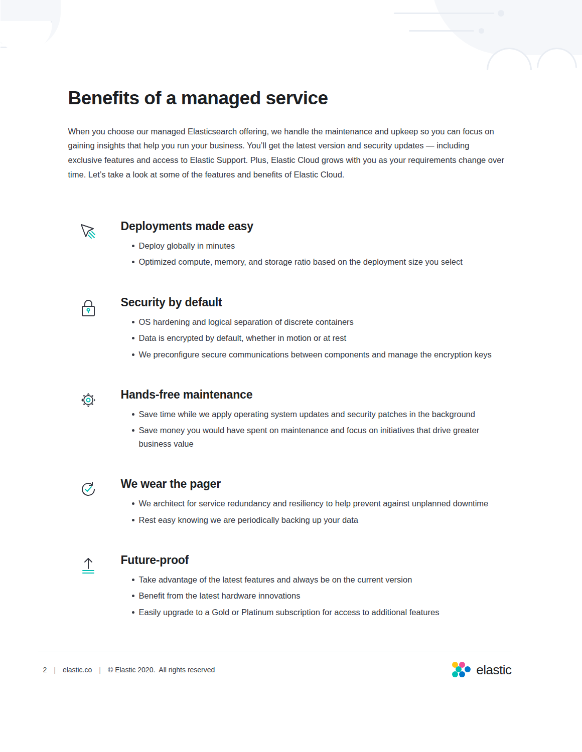Benefits of a managed service
When you choose our managed Elasticsearch offering, we handle the maintenance and upkeep so you can focus on gaining insights that help you run your business. You’ll get the latest version and security updates — including exclusive features and access to Elastic Support. Plus, Elastic Cloud grows with you as your requirements change over time. Let’s take a look at some of the features and benefits of Elastic Cloud.
Deployments made easy
Deploy globally in minutes
Optimized compute, memory, and storage ratio based on the deployment size you select
Security by default
OS hardening and logical separation of discrete containers
Data is encrypted by default, whether in motion or at rest
We preconfigure secure communications between components and manage the encryption keys
Hands-free maintenance
Save time while we apply operating system updates and security patches in the background
Save money you would have spent on maintenance and focus on initiatives that drive greater business value
We wear the pager
We architect for service redundancy and resiliency to help prevent against unplanned downtime
Rest easy knowing we are periodically backing up your data
Future-proof
Take advantage of the latest features and always be on the current version
Benefit from the latest hardware innovations
Easily upgrade to a Gold or Platinum subscription for access to additional features
2 | elastic.co | © Elastic 2020. All rights reserved
elastic